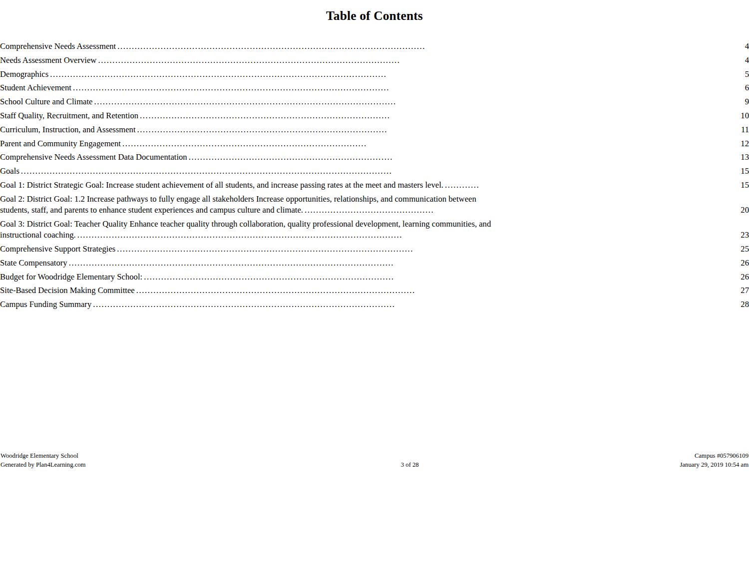Table of Contents
Comprehensive Needs Assessment ........................................................................................................... 4
Needs Assessment Overview ......................................................................................................... 4
Demographics ..................................................................................................................... 5
Student Achievement .............................................................................................................. 6
School Culture and Climate ......................................................................................................... 9
Staff Quality, Recruitment, and Retention ....................................................................................... 10
Curriculum, Instruction, and Assessment ....................................................................................... 11
Parent and Community Engagement ..................................................................................... 12
Comprehensive Needs Assessment Data Documentation ....................................................................... 13
Goals ................................................................................................................................. 15
Goal 1: District Strategic Goal: Increase student achievement of all students, and increase passing rates at the meet and masters level. ............ 15
Goal 2: District Goal: 1.2 Increase pathways to fully engage all stakeholders Increase opportunities, relationships, and communication between students, staff, and parents to enhance student experiences and campus culture and climate. ............................................. 20
Goal 3: District Goal: Teacher Quality Enhance teacher quality through collaboration, quality professional development, learning communities, and instructional coaching. ................................................................................................................. 23
Comprehensive Support Strategies ....................................................................................................... 25
State Compensatory ................................................................................................................. 26
Budget for Woodridge Elementary School: ....................................................................................... 26
Site-Based Decision Making Committee ................................................................................................. 27
Campus Funding Summary ......................................................................................................... 28
| Woodridge Elementary School | 3 of 28 | Campus #057906109 |
| Generated by Plan4Learning.com | January 29, 2019 10:54 am |